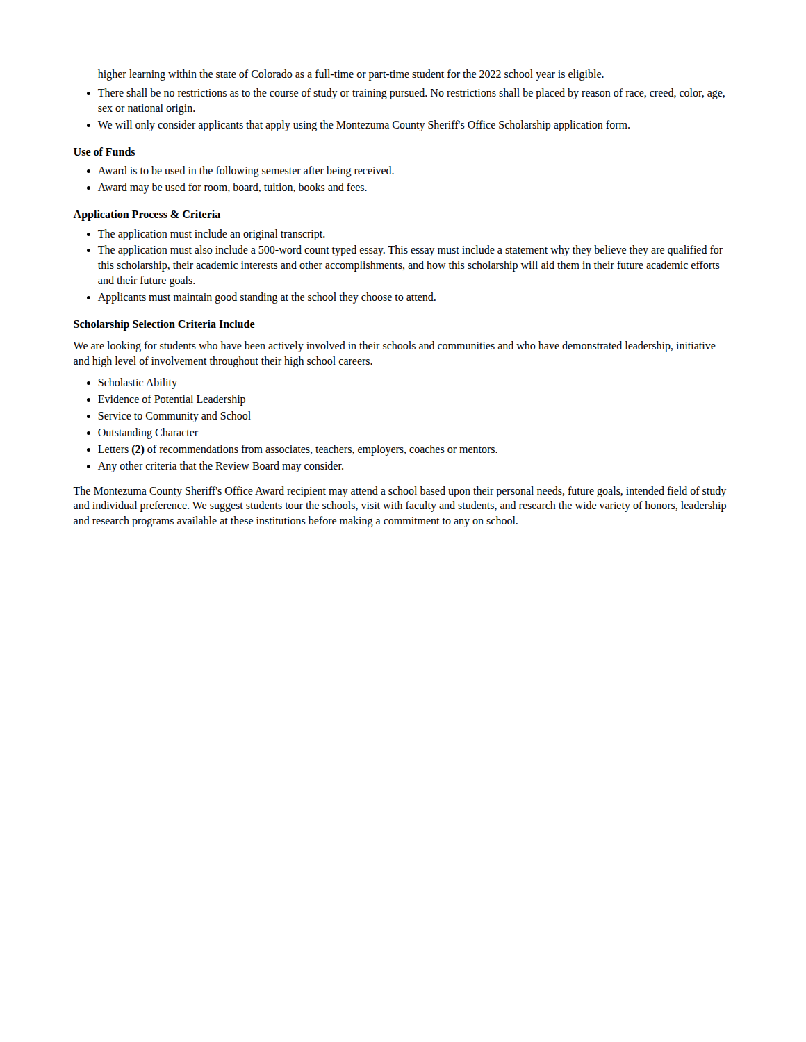higher learning within the state of Colorado as a full-time or part-time student for the 2022 school year is eligible.
There shall be no restrictions as to the course of study or training pursued. No restrictions shall be placed by reason of race, creed, color, age, sex or national origin.
We will only consider applicants that apply using the Montezuma County Sheriff's Office Scholarship application form.
Use of Funds
Award is to be used in the following semester after being received.
Award may be used for room, board, tuition, books and fees.
Application Process & Criteria
The application must include an original transcript.
The application must also include a 500-word count typed essay. This essay must include a statement why they believe they are qualified for this scholarship, their academic interests and other accomplishments, and how this scholarship will aid them in their future academic efforts and their future goals.
Applicants must maintain good standing at the school they choose to attend.
Scholarship Selection Criteria Include
We are looking for students who have been actively involved in their schools and communities and who have demonstrated leadership, initiative and high level of involvement throughout their high school careers.
Scholastic Ability
Evidence of Potential Leadership
Service to Community and School
Outstanding Character
Letters (2) of recommendations from associates, teachers, employers, coaches or mentors.
Any other criteria that the Review Board may consider.
The Montezuma County Sheriff's Office Award recipient may attend a school based upon their personal needs, future goals, intended field of study and individual preference. We suggest students tour the schools, visit with faculty and students, and research the wide variety of honors, leadership and research programs available at these institutions before making a commitment to any on school.